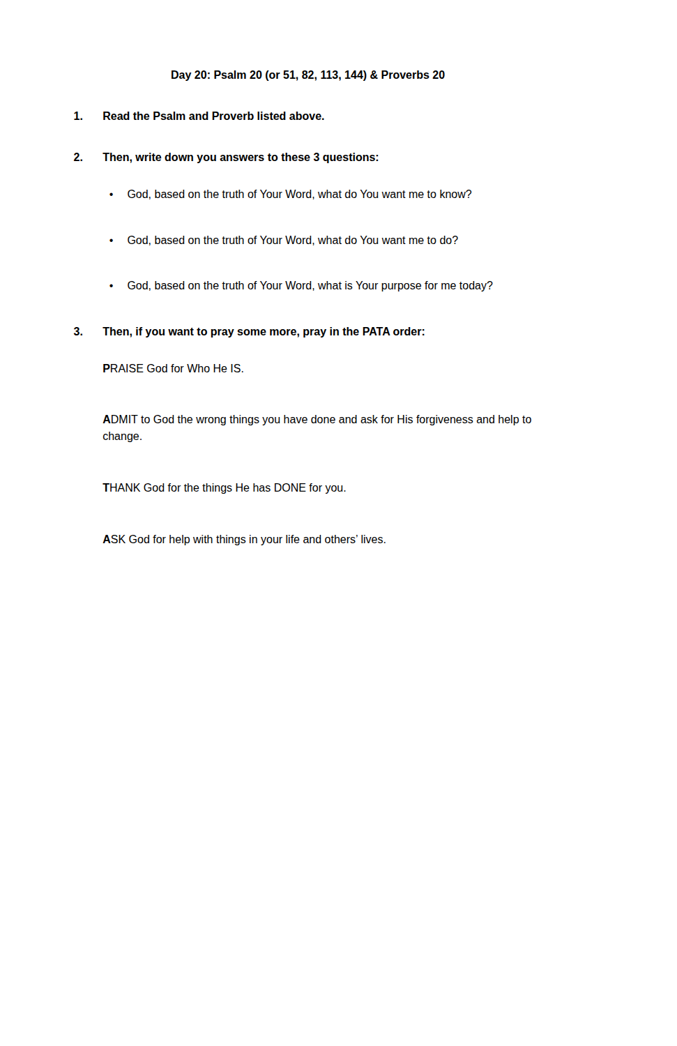Day 20: Psalm 20 (or 51, 82, 113, 144) & Proverbs 20
Read the Psalm and Proverb listed above.
Then, write down you answers to these 3 questions:
God, based on the truth of Your Word, what do You want me to know?
God, based on the truth of Your Word, what do You want me to do?
God, based on the truth of Your Word, what is Your purpose for me today?
Then, if you want to pray some more, pray in the PATA order:
PRAISE God for Who He IS.
ADMIT to God the wrong things you have done and ask for His forgiveness and help to change.
THANK God for the things He has DONE for you.
ASK God for help with things in your life and others’ lives.